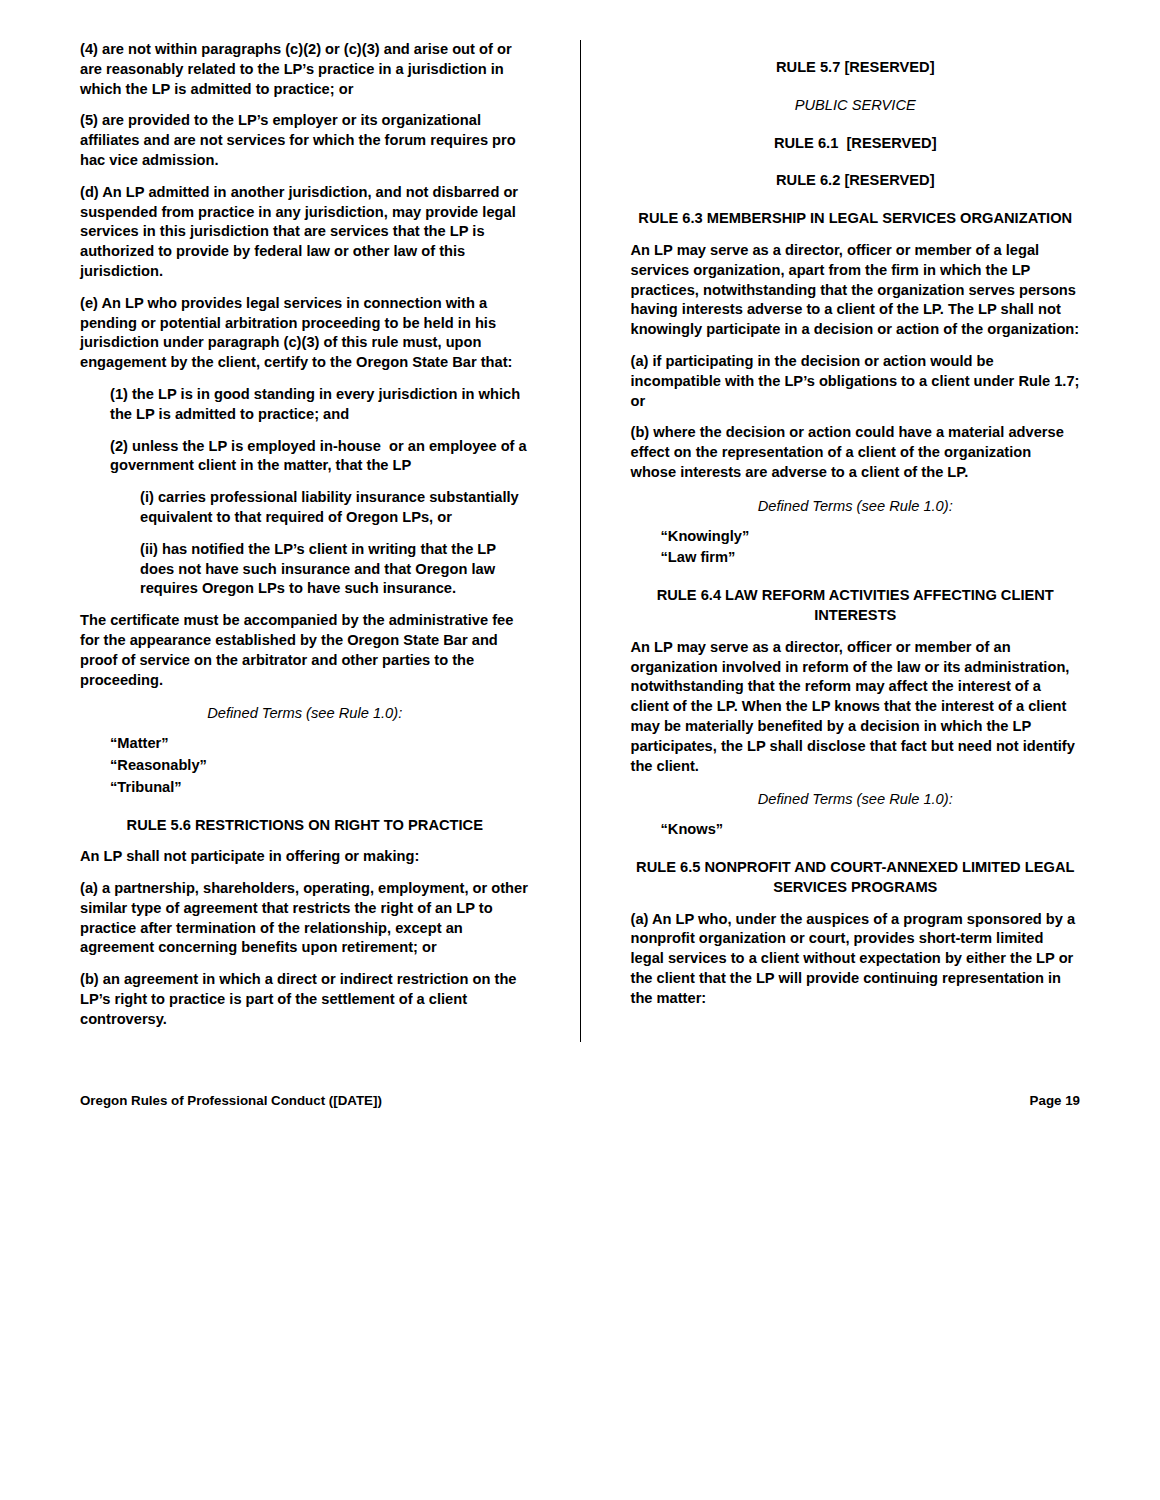(4) are not within paragraphs (c)(2) or (c)(3) and arise out of or are reasonably related to the LP’s practice in a jurisdiction in which the LP is admitted to practice; or
(5) are provided to the LP’s employer or its organizational affiliates and are not services for which the forum requires pro hac vice admission.
(d) An LP admitted in another jurisdiction, and not disbarred or suspended from practice in any jurisdiction, may provide legal services in this jurisdiction that are services that the LP is authorized to provide by federal law or other law of this jurisdiction.
(e) An LP who provides legal services in connection with a pending or potential arbitration proceeding to be held in his jurisdiction under paragraph (c)(3) of this rule must, upon engagement by the client, certify to the Oregon State Bar that:
(1) the LP is in good standing in every jurisdiction in which the LP is admitted to practice; and
(2) unless the LP is employed in-house or an employee of a government client in the matter, that the LP
(i) carries professional liability insurance substantially equivalent to that required of Oregon LPs, or
(ii) has notified the LP’s client in writing that the LP does not have such insurance and that Oregon law requires Oregon LPs to have such insurance.
The certificate must be accompanied by the administrative fee for the appearance established by the Oregon State Bar and proof of service on the arbitrator and other parties to the proceeding.
Defined Terms (see Rule 1.0):
“Matter”
“Reasonably”
“Tribunal”
RULE 5.6 RESTRICTIONS ON RIGHT TO PRACTICE
An LP shall not participate in offering or making:
(a) a partnership, shareholders, operating, employment, or other similar type of agreement that restricts the right of an LP to practice after termination of the relationship, except an agreement concerning benefits upon retirement; or
(b) an agreement in which a direct or indirect restriction on the LP’s right to practice is part of the settlement of a client controversy.
RULE 5.7 [RESERVED]
PUBLIC SERVICE
RULE 6.1 [RESERVED]
RULE 6.2 [RESERVED]
RULE 6.3 MEMBERSHIP IN LEGAL SERVICES ORGANIZATION
An LP may serve as a director, officer or member of a legal services organization, apart from the firm in which the LP practices, notwithstanding that the organization serves persons having interests adverse to a client of the LP. The LP shall not knowingly participate in a decision or action of the organization:
(a) if participating in the decision or action would be incompatible with the LP’s obligations to a client under Rule 1.7; or
(b) where the decision or action could have a material adverse effect on the representation of a client of the organization whose interests are adverse to a client of the LP.
Defined Terms (see Rule 1.0):
“Knowingly”
“Law firm”
RULE 6.4 LAW REFORM ACTIVITIES AFFECTING CLIENT INTERESTS
An LP may serve as a director, officer or member of an organization involved in reform of the law or its administration, notwithstanding that the reform may affect the interest of a client of the LP. When the LP knows that the interest of a client may be materially benefited by a decision in which the LP participates, the LP shall disclose that fact but need not identify the client.
Defined Terms (see Rule 1.0):
“Knows”
RULE 6.5 NONPROFIT AND COURT-ANNEXED LIMITED LEGAL SERVICES PROGRAMS
(a) An LP who, under the auspices of a program sponsored by a nonprofit organization or court, provides short-term limited legal services to a client without expectation by either the LP or the client that the LP will provide continuing representation in the matter:
Oregon Rules of Professional Conduct ([DATE]) Page 19